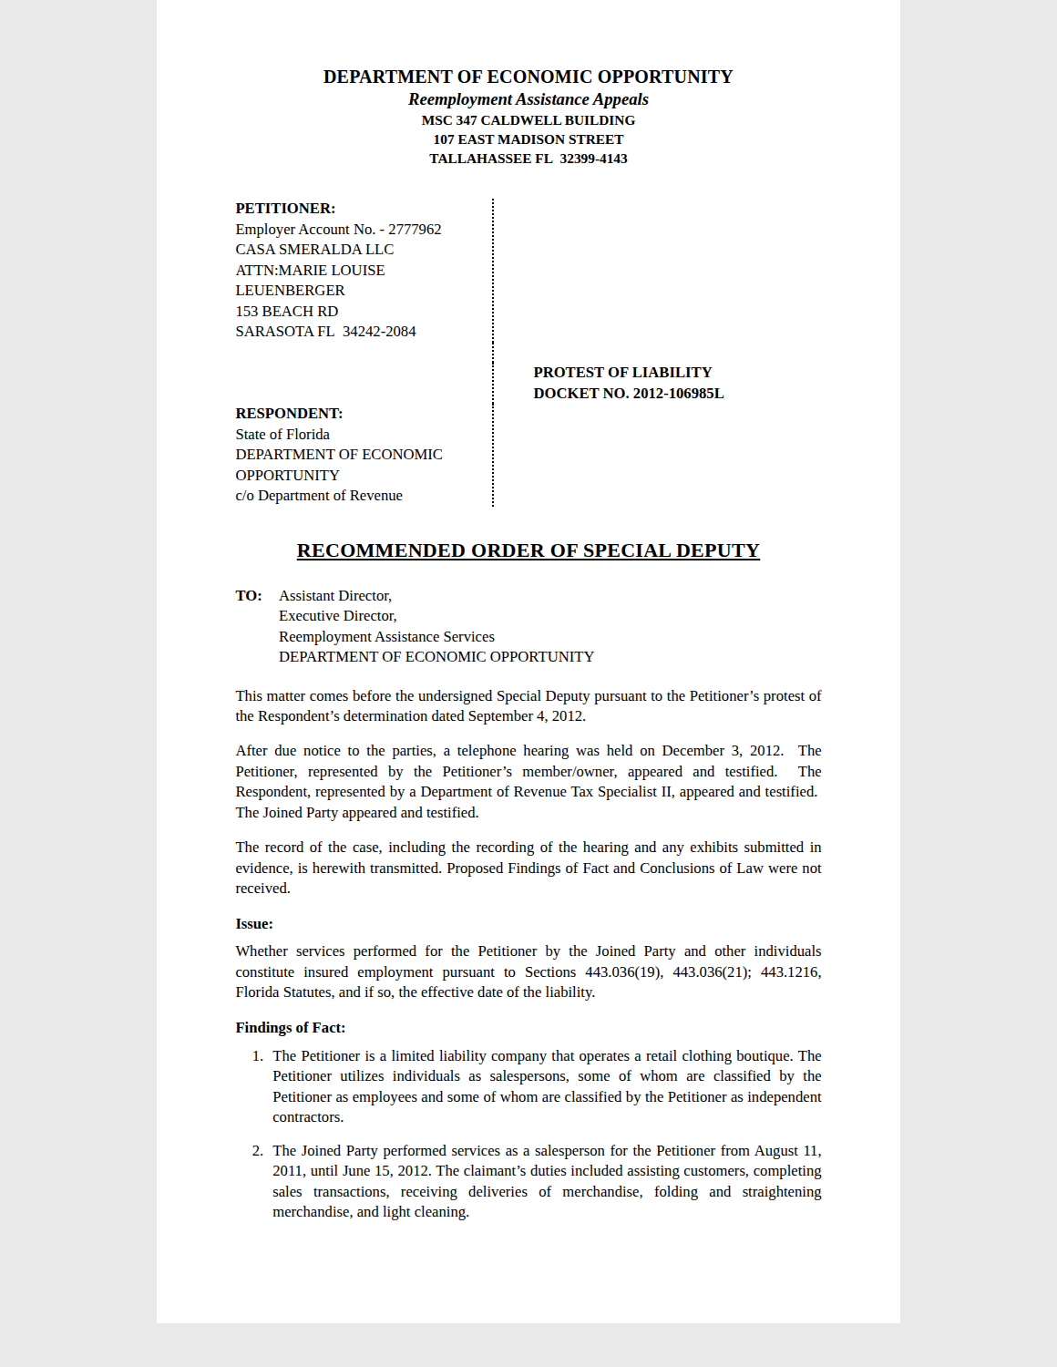DEPARTMENT OF ECONOMIC OPPORTUNITY
Reemployment Assistance Appeals
MSC 347 CALDWELL BUILDING
107 EAST MADISON STREET
TALLAHASSEE FL 32399-4143
| PETITIONER: Employer Account No. - 2777962 CASA SMERALDA LLC ATTN:MARIE LOUISE LEUENBERGER 153 BEACH RD SARASOTA FL 34242-2084 | | |
| | | PROTEST OF LIABILITY DOCKET NO. 2012-106985L |
| RESPONDENT: State of Florida DEPARTMENT OF ECONOMIC OPPORTUNITY c/o Department of Revenue | | |
RECOMMENDED ORDER OF SPECIAL DEPUTY
| TO: | Assistant Director, Executive Director, Reemployment Assistance Services DEPARTMENT OF ECONOMIC OPPORTUNITY |
This matter comes before the undersigned Special Deputy pursuant to the Petitioner’s protest of the Respondent’s determination dated September 4, 2012.
After due notice to the parties, a telephone hearing was held on December 3, 2012. The Petitioner, represented by the Petitioner’s member/owner, appeared and testified. The Respondent, represented by a Department of Revenue Tax Specialist II, appeared and testified. The Joined Party appeared and testified.
The record of the case, including the recording of the hearing and any exhibits submitted in evidence, is herewith transmitted. Proposed Findings of Fact and Conclusions of Law were not received.
Issue:
Whether services performed for the Petitioner by the Joined Party and other individuals constitute insured employment pursuant to Sections 443.036(19), 443.036(21); 443.1216, Florida Statutes, and if so, the effective date of the liability.
Findings of Fact:
The Petitioner is a limited liability company that operates a retail clothing boutique. The Petitioner utilizes individuals as salespersons, some of whom are classified by the Petitioner as employees and some of whom are classified by the Petitioner as independent contractors.
The Joined Party performed services as a salesperson for the Petitioner from August 11, 2011, until June 15, 2012. The claimant’s duties included assisting customers, completing sales transactions, receiving deliveries of merchandise, folding and straightening merchandise, and light cleaning.